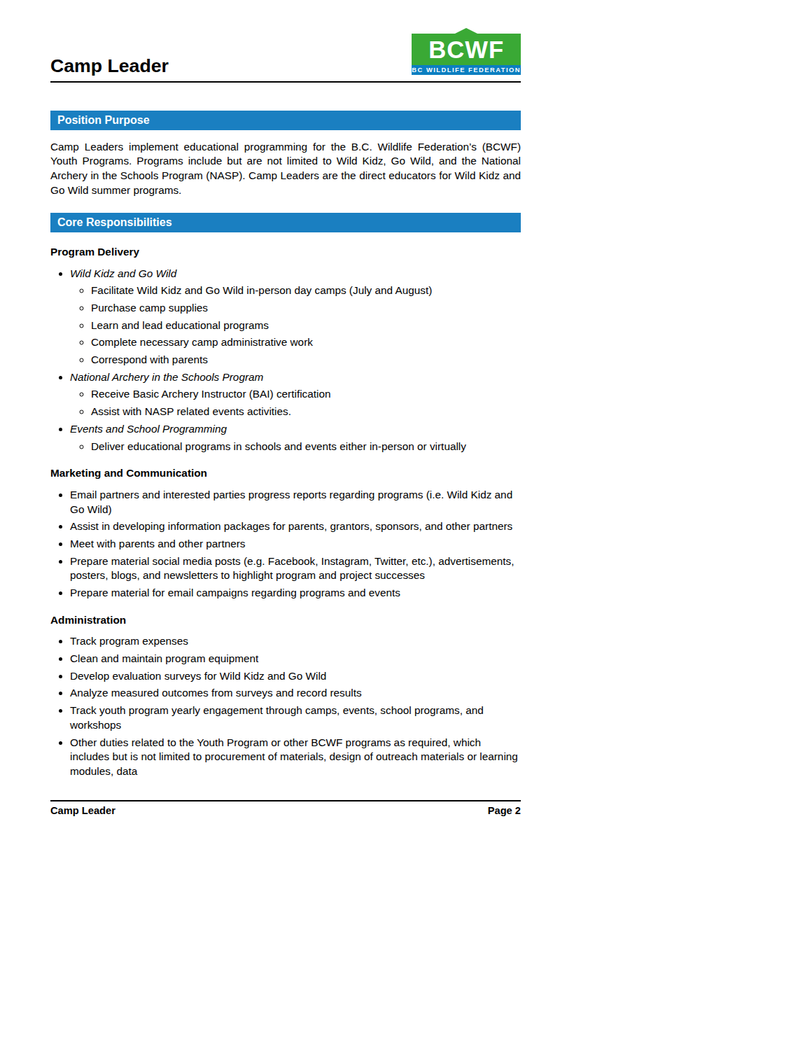Camp Leader
BCWF BC WILDLIFE FEDERATION
Position Purpose
Camp Leaders implement educational programming for the B.C. Wildlife Federation’s (BCWF) Youth Programs. Programs include but are not limited to Wild Kidz, Go Wild, and the National Archery in the Schools Program (NASP). Camp Leaders are the direct educators for Wild Kidz and Go Wild summer programs.
Core Responsibilities
Program Delivery
Wild Kidz and Go Wild
Facilitate Wild Kidz and Go Wild in-person day camps (July and August)
Purchase camp supplies
Learn and lead educational programs
Complete necessary camp administrative work
Correspond with parents
National Archery in the Schools Program
Receive Basic Archery Instructor (BAI) certification
Assist with NASP related events activities.
Events and School Programming
Deliver educational programs in schools and events either in-person or virtually
Marketing and Communication
Email partners and interested parties progress reports regarding programs (i.e. Wild Kidz and Go Wild)
Assist in developing information packages for parents, grantors, sponsors, and other partners
Meet with parents and other partners
Prepare material social media posts (e.g. Facebook, Instagram, Twitter, etc.), advertisements, posters, blogs, and newsletters to highlight program and project successes
Prepare material for email campaigns regarding programs and events
Administration
Track program expenses
Clean and maintain program equipment
Develop evaluation surveys for Wild Kidz and Go Wild
Analyze measured outcomes from surveys and record results
Track youth program yearly engagement through camps, events, school programs, and workshops
Other duties related to the Youth Program or other BCWF programs as required, which includes but is not limited to procurement of materials, design of outreach materials or learning modules, data
Camp Leader Page 2